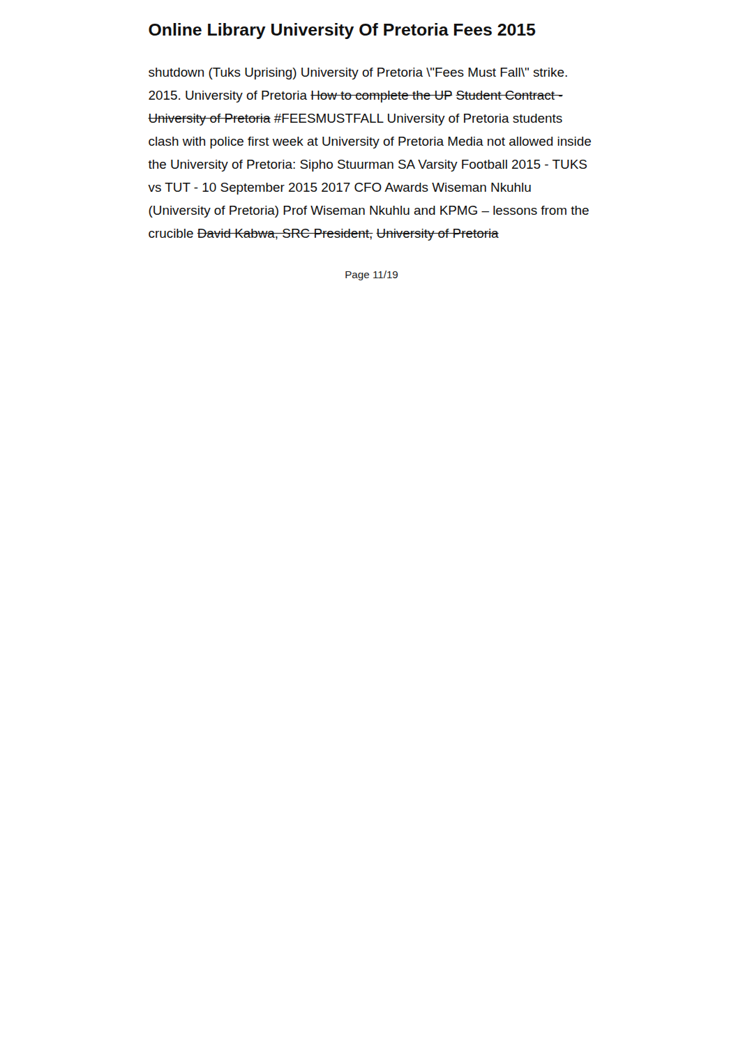Online Library University Of Pretoria Fees 2015
shutdown (Tuks Uprising) University of Pretoria \"Fees Must Fall\" strike. 2015. University of Pretoria How to complete the UP Student Contract - University of Pretoria #FEESMUSTFALL University of Pretoria students clash with police first week at University of Pretoria Media not allowed inside the University of Pretoria: Sipho Stuurman SA Varsity Football 2015 - TUKS vs TUT - 10 September 2015 2017 CFO Awards Wiseman Nkuhlu (University of Pretoria) Prof Wiseman Nkuhlu and KPMG – lessons from the crucible David Kabwa, SRC President, University of Pretoria
Page 11/19